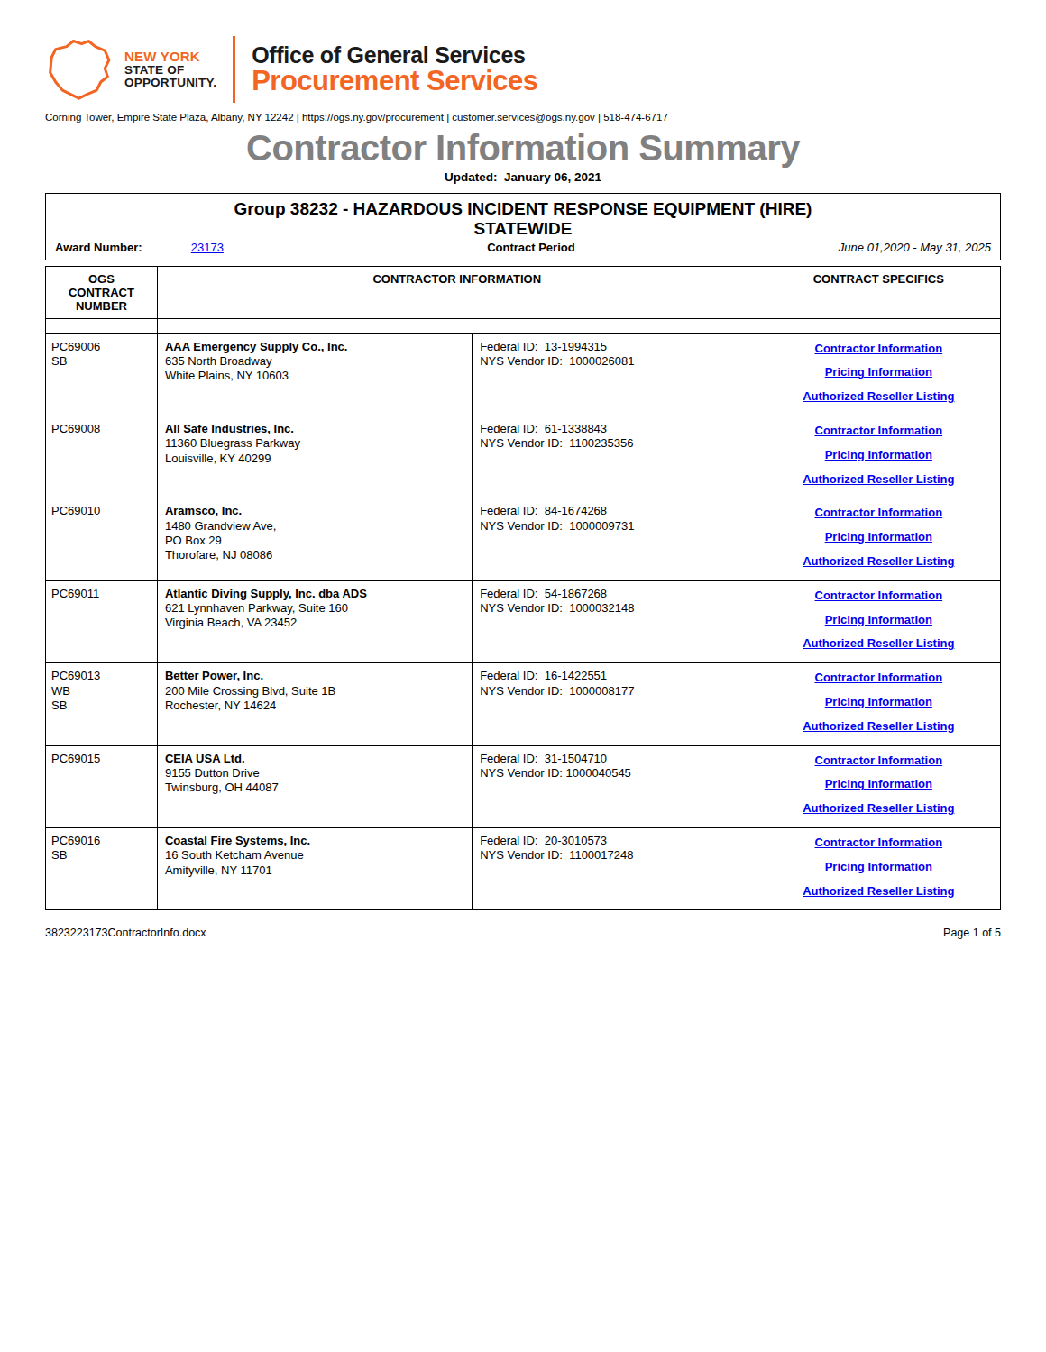NEW YORK
STATE OF
OPPORTUNITY.
Office of General Services
Procurement Services
Corning Tower, Empire State Plaza, Albany, NY 12242 | https://ogs.ny.gov/procurement | customer.services@ogs.ny.gov | 518-474-6717
Contractor Information Summary
Updated: January 06, 2021
| Group 38232 - HAZARDOUS INCIDENT RESPONSE EQUIPMENT (HIRE) STATEWIDE Award Number: 23173 Contract Period June 01,2020 - May 31, 2025 |
| OGS CONTRACT NUMBER | CONTRACTOR INFORMATION | CONTRACT SPECIFICS |
| --- | --- | --- |
| PC69006 SB | AAA Emergency Supply Co., Inc. 635 North Broadway White Plains, NY 10603 | Federal ID: 13-1994315 NYS Vendor ID: 1000026081 | Contractor Information Pricing Information Authorized Reseller Listing |
| PC69008 | All Safe Industries, Inc. 11360 Bluegrass Parkway Louisville, KY 40299 | Federal ID: 61-1338843 NYS Vendor ID: 1100235356 | Contractor Information Pricing Information Authorized Reseller Listing |
| PC69010 | Aramsco, Inc. 1480 Grandview Ave, PO Box 29 Thorofare, NJ 08086 | Federal ID: 84-1674268 NYS Vendor ID: 1000009731 | Contractor Information Pricing Information Authorized Reseller Listing |
| PC69011 | Atlantic Diving Supply, Inc. dba ADS 621 Lynnhaven Parkway, Suite 160 Virginia Beach, VA 23452 | Federal ID: 54-1867268 NYS Vendor ID: 1000032148 | Contractor Information Pricing Information Authorized Reseller Listing |
| PC69013 WB SB | Better Power, Inc. 200 Mile Crossing Blvd, Suite 1B Rochester, NY 14624 | Federal ID: 16-1422551 NYS Vendor ID: 1000008177 | Contractor Information Pricing Information Authorized Reseller Listing |
| PC69015 | CEIA USA Ltd. 9155 Dutton Drive Twinsburg, OH 44087 | Federal ID: 31-1504710 NYS Vendor ID: 1000040545 | Contractor Information Pricing Information Authorized Reseller Listing |
| PC69016 SB | Coastal Fire Systems, Inc. 16 South Ketcham Avenue Amityville, NY 11701 | Federal ID: 20-3010573 NYS Vendor ID: 1100017248 | Contractor Information Pricing Information Authorized Reseller Listing |
3823223173ContractorInfo.docx
Page 1 of 5